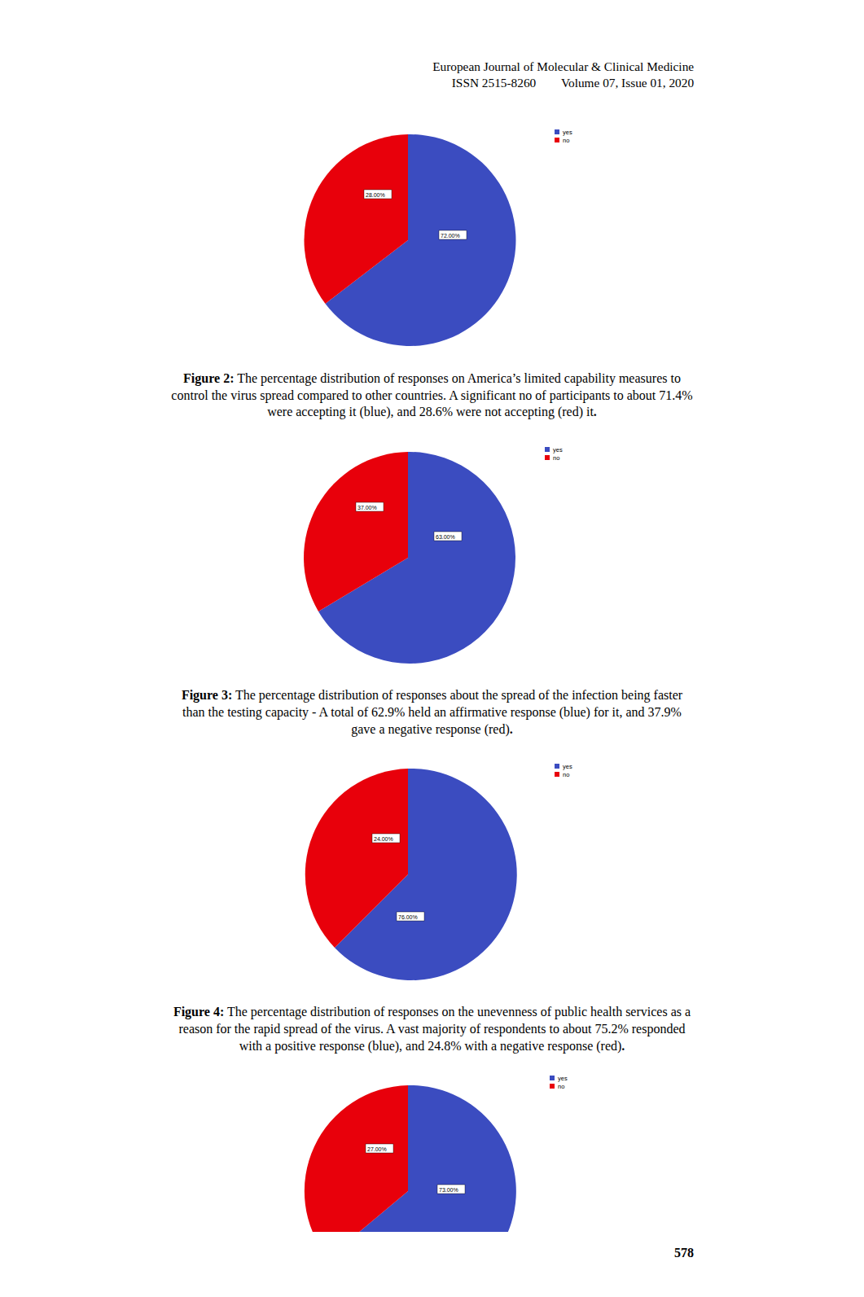European Journal of Molecular & Clinical Medicine ISSN 2515-8260 Volume 07, Issue 01, 2020
72.00% 28.00% yes no
Figure 2: The percentage distribution of responses on America’s limited capability measures to control the virus spread compared to other countries. A significant no of participants to about 71.4% were accepting it (blue), and 28.6% were not accepting (red) it.
63.00% 37.00% yes no
Figure 3: The percentage distribution of responses about the spread of the infection being faster than the testing capacity - A total of 62.9% held an affirmative response (blue) for it, and 37.9% gave a negative response (red).
76.00% 24.00% yes no
Figure 4: The percentage distribution of responses on the unevenness of public health services as a reason for the rapid spread of the virus. A vast majority of respondents to about 75.2% responded with a positive response (blue), and 24.8% with a negative response (red).
73.00% 27.00% yes no
578